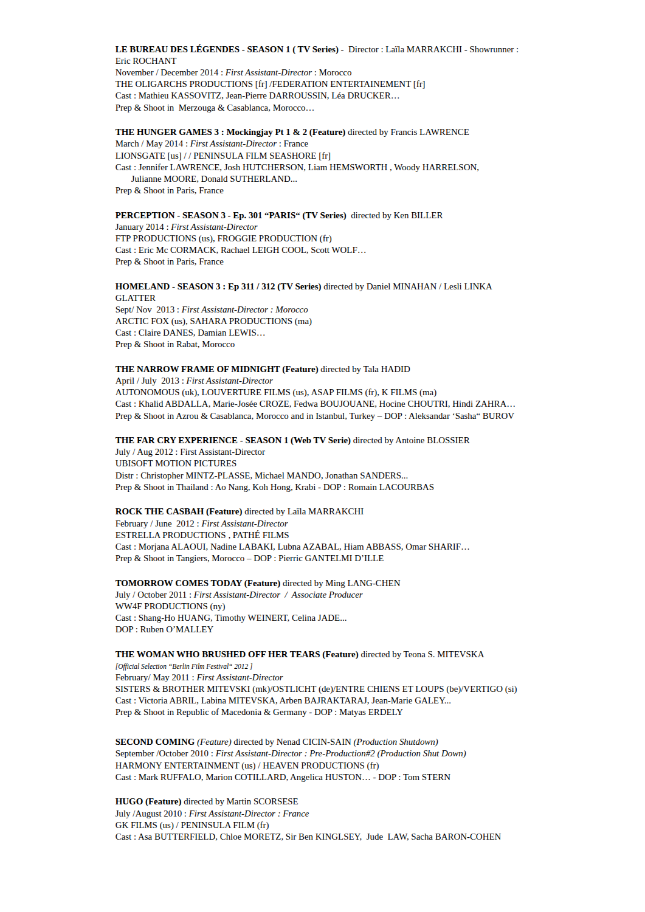LE BUREAU DES LÉGENDES - SEASON 1 ( TV Series) - Director : Laïla MARRAKCHI - Showrunner : Eric ROCHANT
November / December 2014 : First Assistant-Director : Morocco
THE OLIGARCHS PRODUCTIONS [fr] /FEDERATION ENTERTAINEMENT [fr]
Cast : Mathieu KASSOVITZ, Jean-Pierre DARROUSSIN, Léa DRUCKER…
Prep & Shoot in Merzouga & Casablanca, Morocco…
THE HUNGER GAMES 3 : Mockingjay Pt 1 & 2 (Feature) directed by Francis LAWRENCE
March / May 2014 : First Assistant-Director : France
LIONSGATE [us] / / PENINSULA FILM SEASHORE [fr]
Cast : Jennifer LAWRENCE, Josh HUTCHERSON, Liam HEMSWORTH , Woody HARRELSON,
Julianne MOORE, Donald SUTHERLAND...
Prep & Shoot in Paris, France
PERCEPTION - SEASON 3 - Ep. 301 “PARIS“ (TV Series) directed by Ken BILLER
January 2014 : First Assistant-Director
FTP PRODUCTIONS (us), FROGGIE PRODUCTION (fr)
Cast : Eric Mc CORMACK, Rachael LEIGH COOL, Scott WOLF…
Prep & Shoot in Paris, France
HOMELAND - SEASON 3 : Ep 311 / 312 (TV Series) directed by Daniel MINAHAN / Lesli LINKA GLATTER
Sept/ Nov 2013 : First Assistant-Director : Morocco
ARCTIC FOX (us), SAHARA PRODUCTIONS (ma)
Cast : Claire DANES, Damian LEWIS…
Prep & Shoot in Rabat, Morocco
THE NARROW FRAME OF MIDNIGHT (Feature) directed by Tala HADID
April / July 2013 : First Assistant-Director
AUTONOMOUS (uk), LOUVERTURE FILMS (us), ASAP FILMS (fr), K FILMS (ma)
Cast : Khalid ABDALLA, Marie-Josée CROZE, Fedwa BOUJOUANE, Hocine CHOUTRI, Hindi ZAHRA…
Prep & Shoot in Azrou & Casablanca, Morocco and in Istanbul, Turkey – DOP : Aleksandar ‘Sasha“ BUROV
THE FAR CRY EXPERIENCE - SEASON 1 (Web TV Serie) directed by Antoine BLOSSIER
July / Aug 2012 : First Assistant-Director
UBISOFT MOTION PICTURES
Distr : Christopher MINTZ-PLASSE, Michael MANDO, Jonathan SANDERS...
Prep & Shoot in Thailand : Ao Nang, Koh Hong, Krabi - DOP : Romain LACOURBAS
ROCK THE CASBAH (Feature) directed by Laïla MARRAKCHI
February / June 2012 : First Assistant-Director
ESTRELLA PRODUCTIONS , PATHÉ FILMS
Cast : Morjana ALAOUI, Nadine LABAKI, Lubna AZABAL, Hiam ABBASS, Omar SHARIF…
Prep & Shoot in Tangiers, Morocco – DOP : Pierric GANTELMI D’ILLE
TOMORROW COMES TODAY (Feature) directed by Ming LANG-CHEN
July / October 2011 : First Assistant-Director / Associate Producer
WW4F PRODUCTIONS (ny)
Cast : Shang-Ho HUANG, Timothy WEINERT, Celina JADE...
DOP : Ruben O’MALLEY
THE WOMAN WHO BRUSHED OFF HER TEARS (Feature) directed by Teona S. MITEVSKA
[Official Selection “Berlin Film Festival“ 2012 ]
February/ May 2011 : First Assistant-Director
SISTERS & BROTHER MITEVSKI (mk)/OSTLICHT (de)/ENTRE CHIENS ET LOUPS (be)/VERTIGO (si)
Cast : Victoria ABRIL, Labina MITEVSKA, Arben BAJRAKTARAJ, Jean-Marie GALEY...
Prep & Shoot in Republic of Macedonia & Germany - DOP : Matyas ERDELY
SECOND COMING (Feature) directed by Nenad CICIN-SAIN (Production Shutdown)
September /October 2010 : First Assistant-Director : Pre-Production#2 (Production Shut Down)
HARMONY ENTERTAINMENT (us) / HEAVEN PRODUCTIONS (fr)
Cast : Mark RUFFALO, Marion COTILLARD, Angelica HUSTON… - DOP : Tom STERN
HUGO (Feature) directed by Martin SCORSESE
July /August 2010 : First Assistant-Director : France
GK FILMS (us) / PENINSULA FILM (fr)
Cast : Asa BUTTERFIELD, Chloe MORETZ, Sir Ben KINGLSEY, Jude LAW, Sacha BARON-COHEN